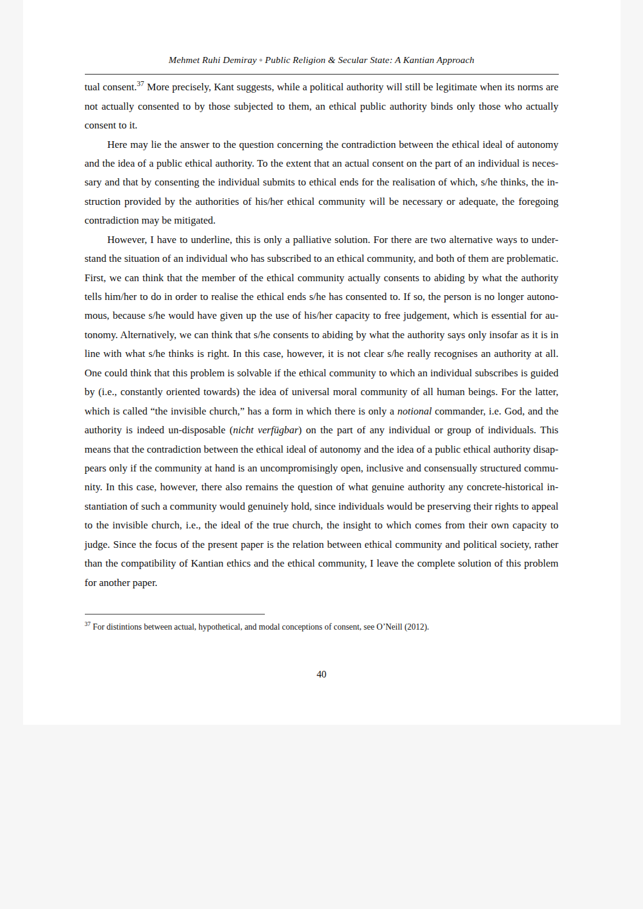Mehmet Ruhi Demiray ◦ Public Religion & Secular State: A Kantian Approach
tual consent.37 More precisely, Kant suggests, while a political authority will still be legitimate when its norms are not actually consented to by those subjected to them, an ethical public authority binds only those who actually consent to it.
Here may lie the answer to the question concerning the contradiction between the ethical ideal of autonomy and the idea of a public ethical authority. To the extent that an actual consent on the part of an individual is necessary and that by consenting the individual submits to ethical ends for the realisation of which, s/he thinks, the instruction provided by the authorities of his/her ethical community will be necessary or adequate, the foregoing contradiction may be mitigated.
However, I have to underline, this is only a palliative solution. For there are two alternative ways to understand the situation of an individual who has subscribed to an ethical community, and both of them are problematic. First, we can think that the member of the ethical community actually consents to abiding by what the authority tells him/her to do in order to realise the ethical ends s/he has consented to. If so, the person is no longer autonomous, because s/he would have given up the use of his/her capacity to free judgement, which is essential for autonomy. Alternatively, we can think that s/he consents to abiding by what the authority says only insofar as it is in line with what s/he thinks is right. In this case, however, it is not clear s/he really recognises an authority at all. One could think that this problem is solvable if the ethical community to which an individual subscribes is guided by (i.e., constantly oriented towards) the idea of universal moral community of all human beings. For the latter, which is called “the invisible church,” has a form in which there is only a notional commander, i.e. God, and the authority is indeed un-disposable (nicht verfügbar) on the part of any individual or group of individuals. This means that the contradiction between the ethical ideal of autonomy and the idea of a public ethical authority disappears only if the community at hand is an uncompromisingly open, inclusive and consensually structured community. In this case, however, there also remains the question of what genuine authority any concrete-historical instantiation of such a community would genuinely hold, since individuals would be preserving their rights to appeal to the invisible church, i.e., the ideal of the true church, the insight to which comes from their own capacity to judge. Since the focus of the present paper is the relation between ethical community and political society, rather than the compatibility of Kantian ethics and the ethical community, I leave the complete solution of this problem for another paper.
37 For distintions between actual, hypothetical, and modal conceptions of consent, see O’Neill (2012).
40